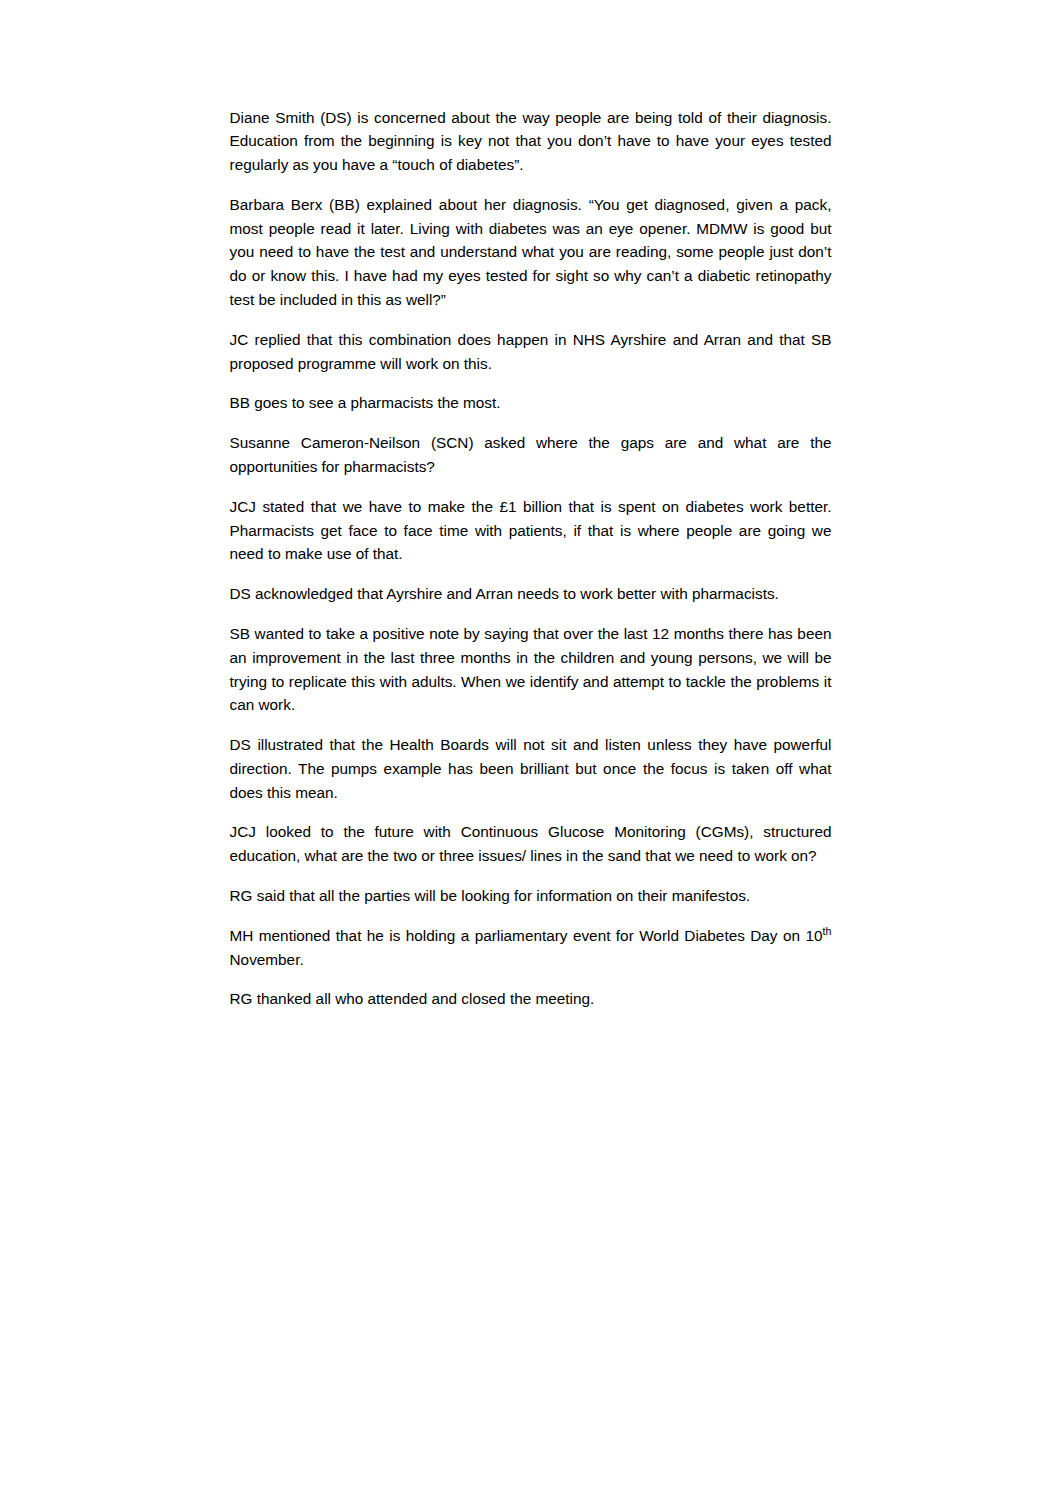Diane Smith (DS) is concerned about the way people are being told of their diagnosis. Education from the beginning is key not that you don’t have to have your eyes tested regularly as you have a “touch of diabetes”.
Barbara Berx (BB) explained about her diagnosis. “You get diagnosed, given a pack, most people read it later. Living with diabetes was an eye opener. MDMW is good but you need to have the test and understand what you are reading, some people just don’t do or know this. I have had my eyes tested for sight so why can’t a diabetic retinopathy test be included in this as well?”
JC replied that this combination does happen in NHS Ayrshire and Arran and that SB proposed programme will work on this.
BB goes to see a pharmacists the most.
Susanne Cameron-Neilson (SCN) asked where the gaps are and what are the opportunities for pharmacists?
JCJ stated that we have to make the £1 billion that is spent on diabetes work better. Pharmacists get face to face time with patients, if that is where people are going we need to make use of that.
DS acknowledged that Ayrshire and Arran needs to work better with pharmacists.
SB wanted to take a positive note by saying that over the last 12 months there has been an improvement in the last three months in the children and young persons, we will be trying to replicate this with adults. When we identify and attempt to tackle the problems it can work.
DS illustrated that the Health Boards will not sit and listen unless they have powerful direction. The pumps example has been brilliant but once the focus is taken off what does this mean.
JCJ looked to the future with Continuous Glucose Monitoring (CGMs), structured education, what are the two or three issues/ lines in the sand that we need to work on?
RG said that all the parties will be looking for information on their manifestos.
MH mentioned that he is holding a parliamentary event for World Diabetes Day on 10th November.
RG thanked all who attended and closed the meeting.